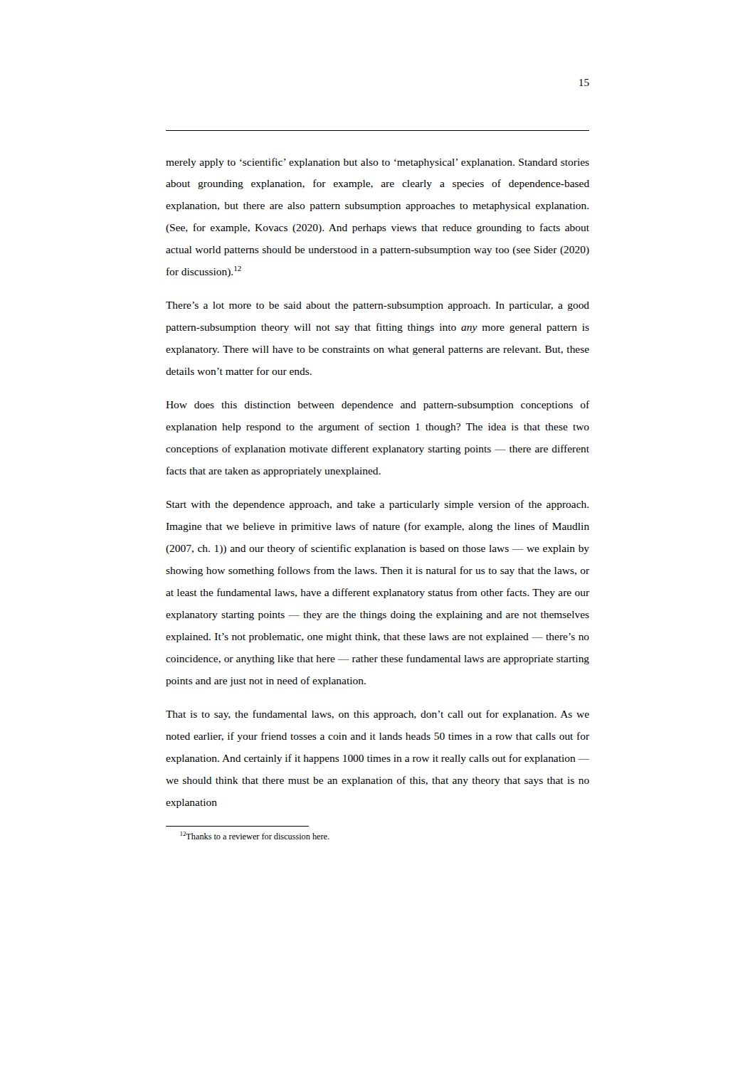15
merely apply to ‘scientific’ explanation but also to ‘metaphysical’ explanation. Standard stories about grounding explanation, for example, are clearly a species of dependence-based explanation, but there are also pattern subsumption approaches to metaphysical explanation. (See, for example, Kovacs (2020). And perhaps views that reduce grounding to facts about actual world patterns should be understood in a pattern-subsumption way too (see Sider (2020) for discussion).12
There’s a lot more to be said about the pattern-subsumption approach. In particular, a good pattern-subsumption theory will not say that fitting things into any more general pattern is explanatory. There will have to be constraints on what general patterns are relevant. But, these details won’t matter for our ends.
How does this distinction between dependence and pattern-subsumption conceptions of explanation help respond to the argument of section 1 though? The idea is that these two conceptions of explanation motivate different explanatory starting points — there are different facts that are taken as appropriately unexplained.
Start with the dependence approach, and take a particularly simple version of the approach. Imagine that we believe in primitive laws of nature (for example, along the lines of Maudlin (2007, ch. 1)) and our theory of scientific explanation is based on those laws — we explain by showing how something follows from the laws. Then it is natural for us to say that the laws, or at least the fundamental laws, have a different explanatory status from other facts. They are our explanatory starting points — they are the things doing the explaining and are not themselves explained. It’s not problematic, one might think, that these laws are not explained — there’s no coincidence, or anything like that here — rather these fundamental laws are appropriate starting points and are just not in need of explanation.
That is to say, the fundamental laws, on this approach, don’t call out for explanation. As we noted earlier, if your friend tosses a coin and it lands heads 50 times in a row that calls out for explanation. And certainly if it happens 1000 times in a row it really calls out for explanation — we should think that there must be an explanation of this, that any theory that says that is no explanation
12Thanks to a reviewer for discussion here.